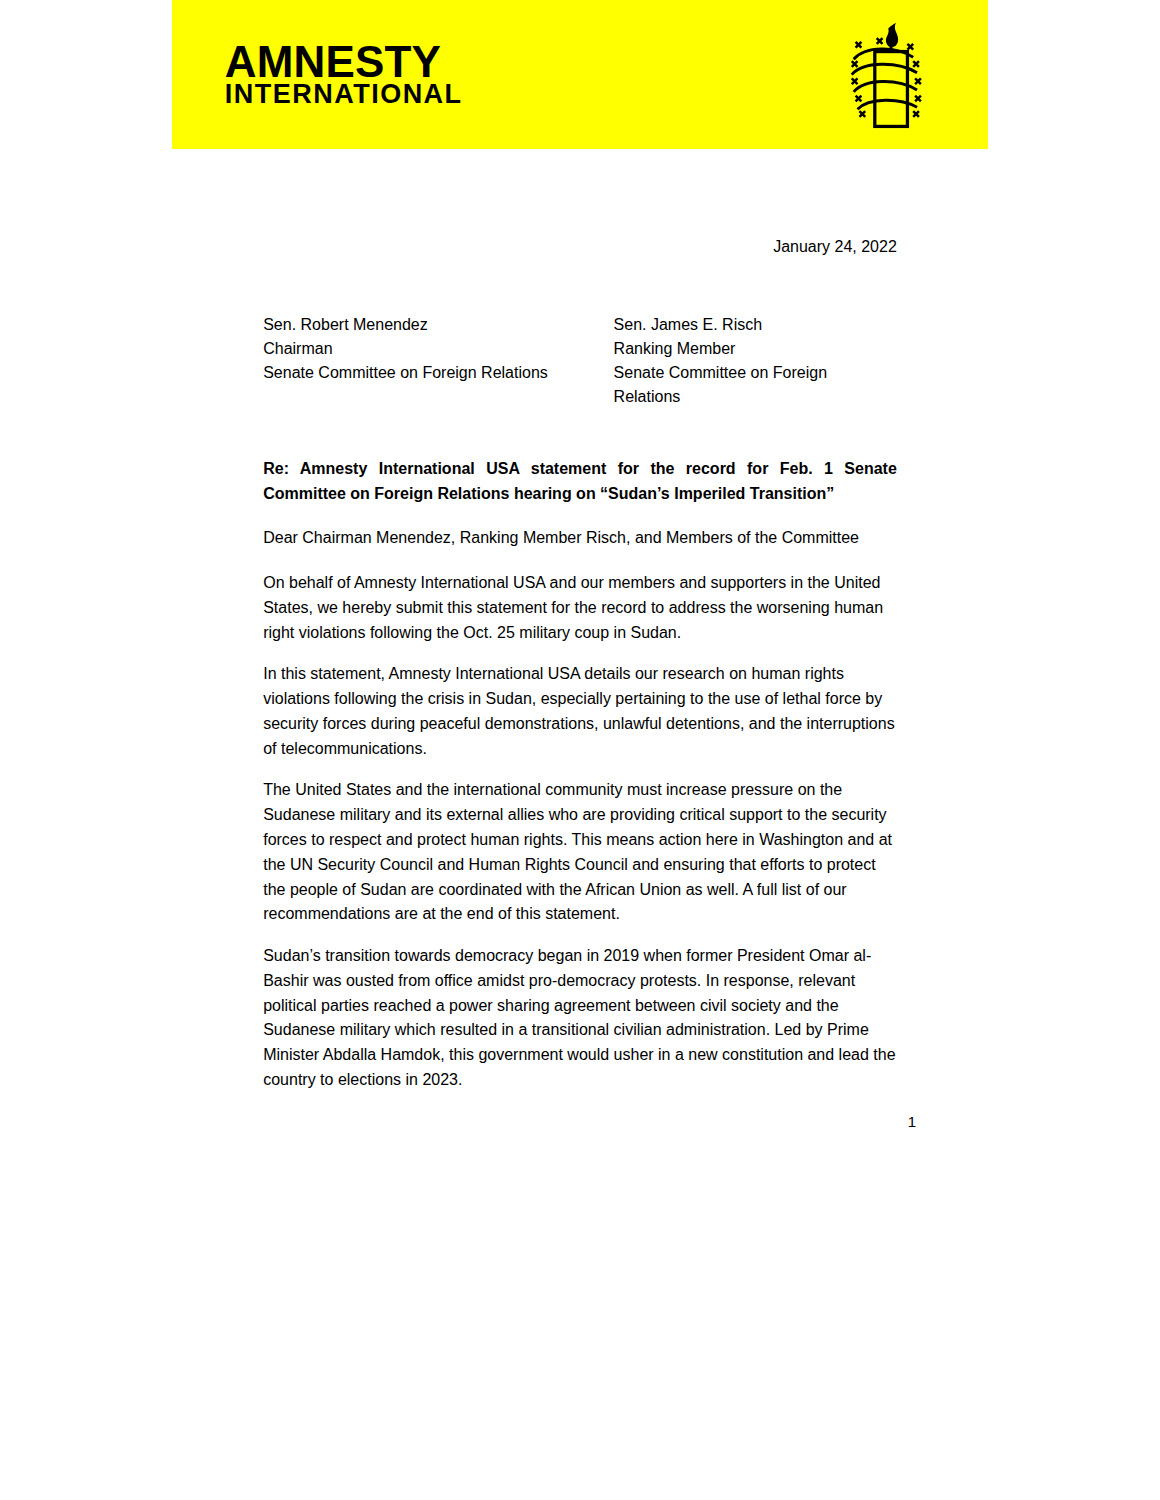AMNESTY INTERNATIONAL
January 24, 2022
| Sen. Robert Menendez Chairman Senate Committee on Foreign Relations | Sen. James E. Risch Ranking Member Senate Committee on Foreign Relations |
Re: Amnesty International USA statement for the record for Feb. 1 Senate Committee on Foreign Relations hearing on “Sudan’s Imperiled Transition”
Dear Chairman Menendez, Ranking Member Risch, and Members of the Committee
On behalf of Amnesty International USA and our members and supporters in the United States, we hereby submit this statement for the record to address the worsening human right violations following the Oct. 25 military coup in Sudan.
In this statement, Amnesty International USA details our research on human rights violations following the crisis in Sudan, especially pertaining to the use of lethal force by security forces during peaceful demonstrations, unlawful detentions, and the interruptions of telecommunications.
The United States and the international community must increase pressure on the Sudanese military and its external allies who are providing critical support to the security forces to respect and protect human rights. This means action here in Washington and at the UN Security Council and Human Rights Council and ensuring that efforts to protect the people of Sudan are coordinated with the African Union as well. A full list of our recommendations are at the end of this statement.
Sudan’s transition towards democracy began in 2019 when former President Omar al-Bashir was ousted from office amidst pro-democracy protests. In response, relevant political parties reached a power sharing agreement between civil society and the Sudanese military which resulted in a transitional civilian administration. Led by Prime Minister Abdalla Hamdok, this government would usher in a new constitution and lead the country to elections in 2023.
1